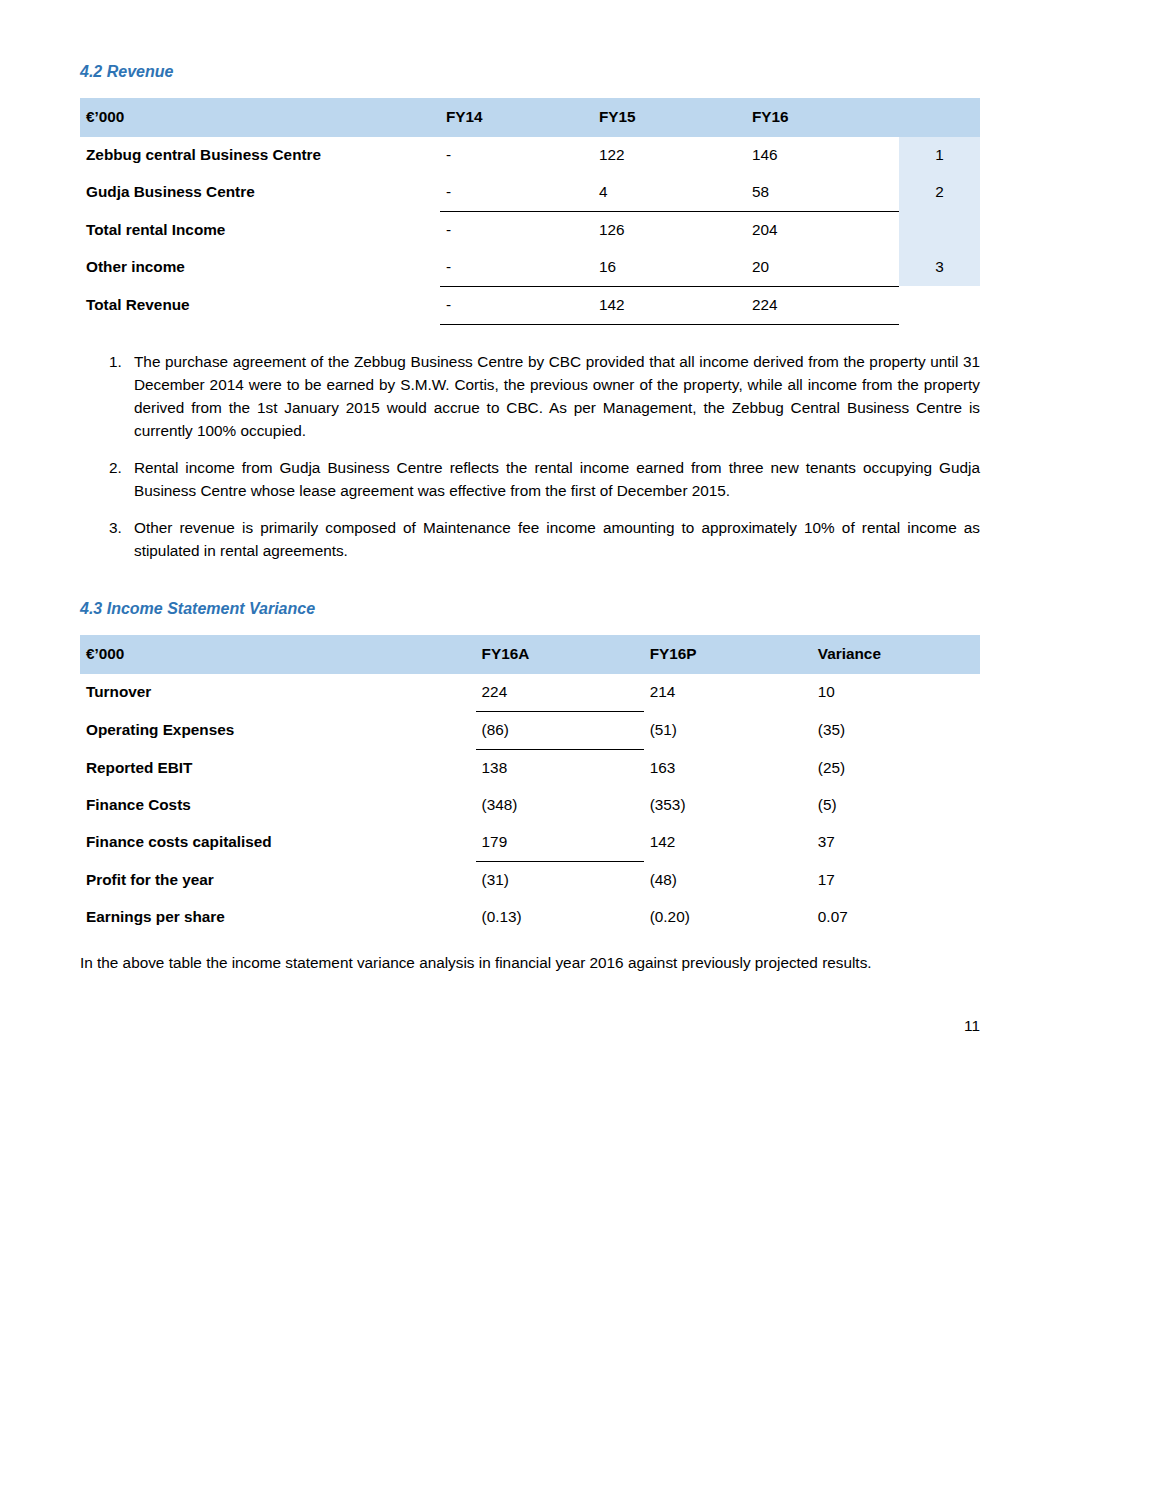4.2 Revenue
| €’000 | FY14 | FY15 | FY16 | |
| --- | --- | --- | --- | --- |
| Zebbug central Business Centre | - | 122 | 146 | 1 |
| Gudja Business Centre | - | 4 | 58 | 2 |
| Total rental Income | - | 126 | 204 | |
| Other income | - | 16 | 20 | 3 |
| Total Revenue | - | 142 | 224 | |
The purchase agreement of the Zebbug Business Centre by CBC provided that all income derived from the property until 31 December 2014 were to be earned by S.M.W. Cortis, the previous owner of the property, while all income from the property derived from the 1st January 2015 would accrue to CBC. As per Management, the Zebbug Central Business Centre is currently 100% occupied.
Rental income from Gudja Business Centre reflects the rental income earned from three new tenants occupying Gudja Business Centre whose lease agreement was effective from the first of December 2015.
Other revenue is primarily composed of Maintenance fee income amounting to approximately 10% of rental income as stipulated in rental agreements.
4.3 Income Statement Variance
| €’000 | FY16A | FY16P | Variance |
| --- | --- | --- | --- |
| Turnover | 224 | 214 | 10 |
| Operating Expenses | (86) | (51) | (35) |
| Reported EBIT | 138 | 163 | (25) |
| Finance Costs | (348) | (353) | (5) |
| Finance costs capitalised | 179 | 142 | 37 |
| Profit for the year | (31) | (48) | 17 |
| Earnings per share | (0.13) | (0.20) | 0.07 |
In the above table the income statement variance analysis in financial year 2016 against previously projected results.
11